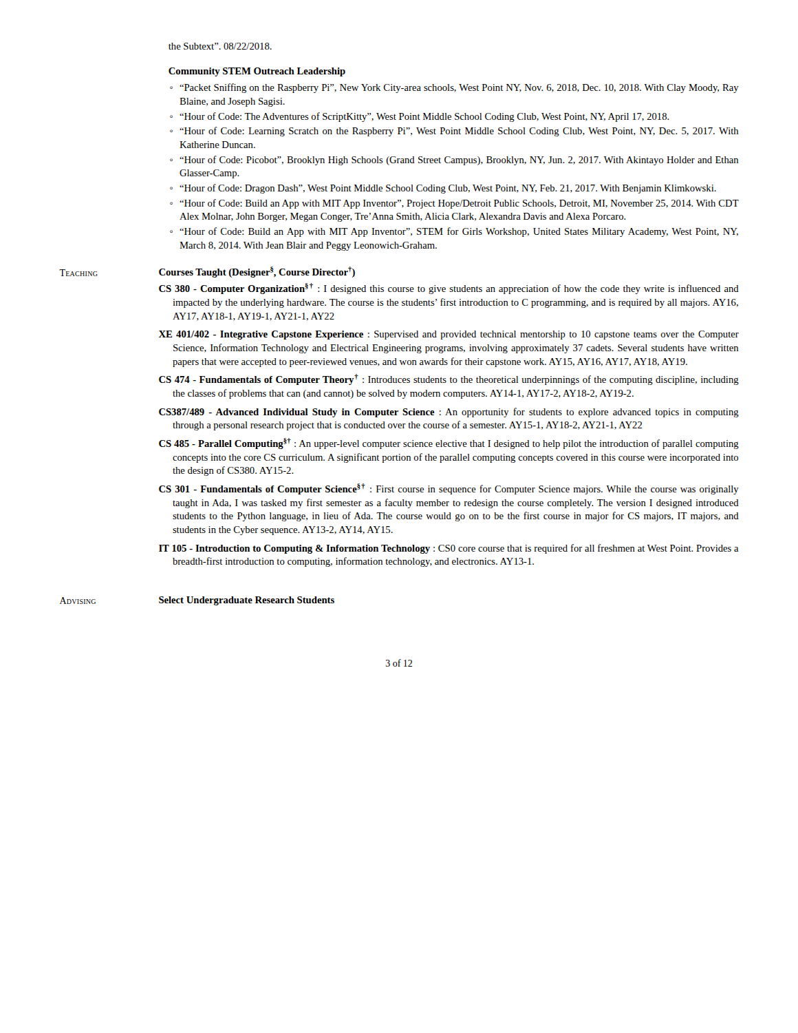the Subtext”. 08/22/2018.
Community STEM Outreach Leadership
“Packet Sniffing on the Raspberry Pi”, New York City-area schools, West Point NY, Nov. 6, 2018, Dec. 10, 2018. With Clay Moody, Ray Blaine, and Joseph Sagisi.
“Hour of Code: The Adventures of ScriptKitty”, West Point Middle School Coding Club, West Point, NY, April 17, 2018.
“Hour of Code: Learning Scratch on the Raspberry Pi”, West Point Middle School Coding Club, West Point, NY, Dec. 5, 2017. With Katherine Duncan.
“Hour of Code: Picobot”, Brooklyn High Schools (Grand Street Campus), Brooklyn, NY, Jun. 2, 2017. With Akintayo Holder and Ethan Glasser-Camp.
“Hour of Code: Dragon Dash”, West Point Middle School Coding Club, West Point, NY, Feb. 21, 2017. With Benjamin Klimkowski.
“Hour of Code: Build an App with MIT App Inventor”, Project Hope/Detroit Public Schools, Detroit, MI, November 25, 2014. With CDT Alex Molnar, John Borger, Megan Conger, Tre’Anna Smith, Alicia Clark, Alexandra Davis and Alexa Porcaro.
“Hour of Code: Build an App with MIT App Inventor”, STEM for Girls Workshop, United States Military Academy, West Point, NY, March 8, 2014. With Jean Blair and Peggy Leonowich-Graham.
Teaching
Courses Taught (Designer§, Course Director†)
CS 380 - Computer Organization§† : I designed this course to give students an appreciation of how the code they write is influenced and impacted by the underlying hardware. The course is the students’ first introduction to C programming, and is required by all majors. AY16, AY17, AY18-1, AY19-1, AY21-1, AY22
XE 401/402 - Integrative Capstone Experience : Supervised and provided technical mentorship to 10 capstone teams over the Computer Science, Information Technology and Electrical Engineering programs, involving approximately 37 cadets. Several students have written papers that were accepted to peer-reviewed venues, and won awards for their capstone work. AY15, AY16, AY17, AY18, AY19.
CS 474 - Fundamentals of Computer Theory† : Introduces students to the theoretical underpinnings of the computing discipline, including the classes of problems that can (and cannot) be solved by modern computers. AY14-1, AY17-2, AY18-2, AY19-2.
CS387/489 - Advanced Individual Study in Computer Science : An opportunity for students to explore advanced topics in computing through a personal research project that is conducted over the course of a semester. AY15-1, AY18-2, AY21-1, AY22
CS 485 - Parallel Computing§† : An upper-level computer science elective that I designed to help pilot the introduction of parallel computing concepts into the core CS curriculum. A significant portion of the parallel computing concepts covered in this course were incorporated into the design of CS380. AY15-2.
CS 301 - Fundamentals of Computer Science§† : First course in sequence for Computer Science majors. While the course was originally taught in Ada, I was tasked my first semester as a faculty member to redesign the course completely. The version I designed introduced students to the Python language, in lieu of Ada. The course would go on to be the first course in major for CS majors, IT majors, and students in the Cyber sequence. AY13-2, AY14, AY15.
IT 105 - Introduction to Computing & Information Technology : CS0 core course that is required for all freshmen at West Point. Provides a breadth-first introduction to computing, information technology, and electronics. AY13-1.
Advising
Select Undergraduate Research Students
3 of 12